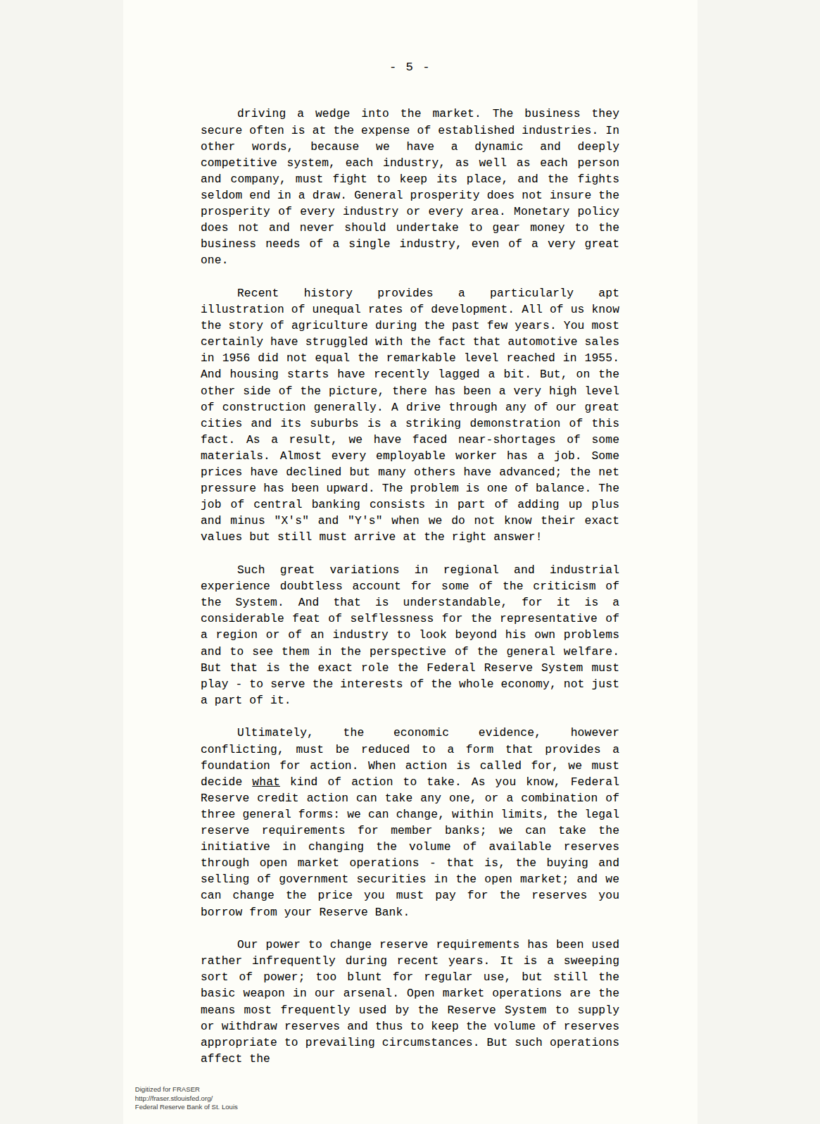- 5 -
driving a wedge into the market. The business they secure often is at the expense of established industries. In other words, because we have a dynamic and deeply competitive system, each industry, as well as each person and company, must fight to keep its place, and the fights seldom end in a draw. General prosperity does not insure the prosperity of every industry or every area. Monetary policy does not and never should undertake to gear money to the business needs of a single industry, even of a very great one.
Recent history provides a particularly apt illustration of unequal rates of development. All of us know the story of agriculture during the past few years. You most certainly have struggled with the fact that automotive sales in 1956 did not equal the remarkable level reached in 1955. And housing starts have recently lagged a bit. But, on the other side of the picture, there has been a very high level of construction generally. A drive through any of our great cities and its suburbs is a striking demonstration of this fact. As a result, we have faced near-shortages of some materials. Almost every employable worker has a job. Some prices have declined but many others have advanced; the net pressure has been upward. The problem is one of balance. The job of central banking consists in part of adding up plus and minus "X's" and "Y's" when we do not know their exact values but still must arrive at the right answer!
Such great variations in regional and industrial experience doubtless account for some of the criticism of the System. And that is understandable, for it is a considerable feat of selflessness for the representative of a region or of an industry to look beyond his own problems and to see them in the perspective of the general welfare. But that is the exact role the Federal Reserve System must play - to serve the interests of the whole economy, not just a part of it.
Ultimately, the economic evidence, however conflicting, must be reduced to a form that provides a foundation for action. When action is called for, we must decide what kind of action to take. As you know, Federal Reserve credit action can take any one, or a combination of three general forms: we can change, within limits, the legal reserve requirements for member banks; we can take the initiative in changing the volume of available reserves through open market operations - that is, the buying and selling of government securities in the open market; and we can change the price you must pay for the reserves you borrow from your Reserve Bank.
Our power to change reserve requirements has been used rather infrequently during recent years. It is a sweeping sort of power; too blunt for regular use, but still the basic weapon in our arsenal. Open market operations are the means most frequently used by the Reserve System to supply or withdraw reserves and thus to keep the volume of reserves appropriate to prevailing circumstances. But such operations affect the
Digitized for FRASER
http://fraser.stlouisfed.org/
Federal Reserve Bank of St. Louis